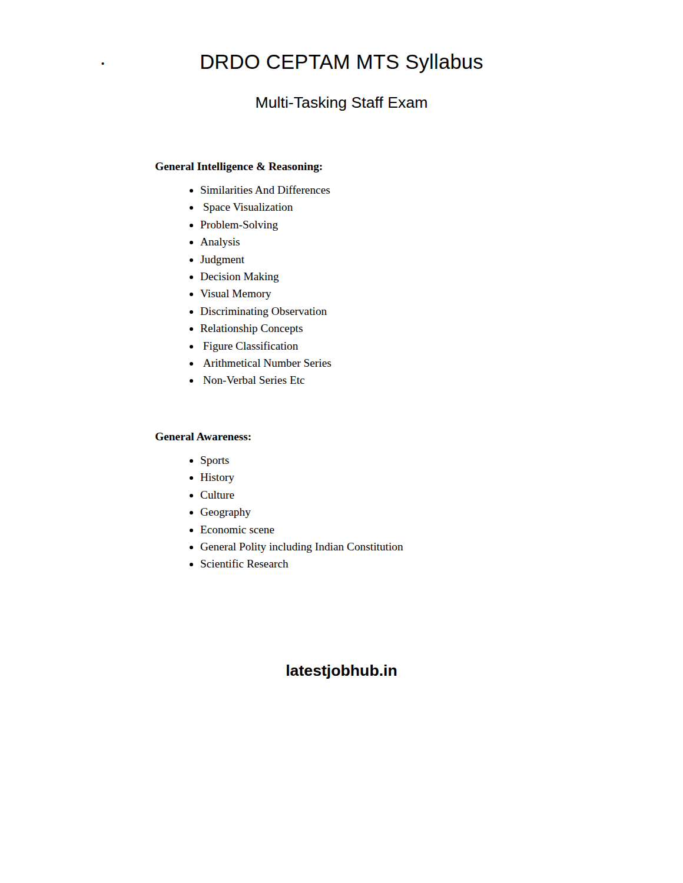•
DRDO CEPTAM MTS Syllabus
Multi-Tasking Staff Exam
General Intelligence & Reasoning:
Similarities And Differences
Space Visualization
Problem-Solving
Analysis
Judgment
Decision Making
Visual Memory
Discriminating Observation
Relationship Concepts
Figure Classification
Arithmetical Number Series
Non-Verbal Series Etc
General Awareness:
Sports
History
Culture
Geography
Economic scene
General Polity including Indian Constitution
Scientific Research
latestjobhub.in